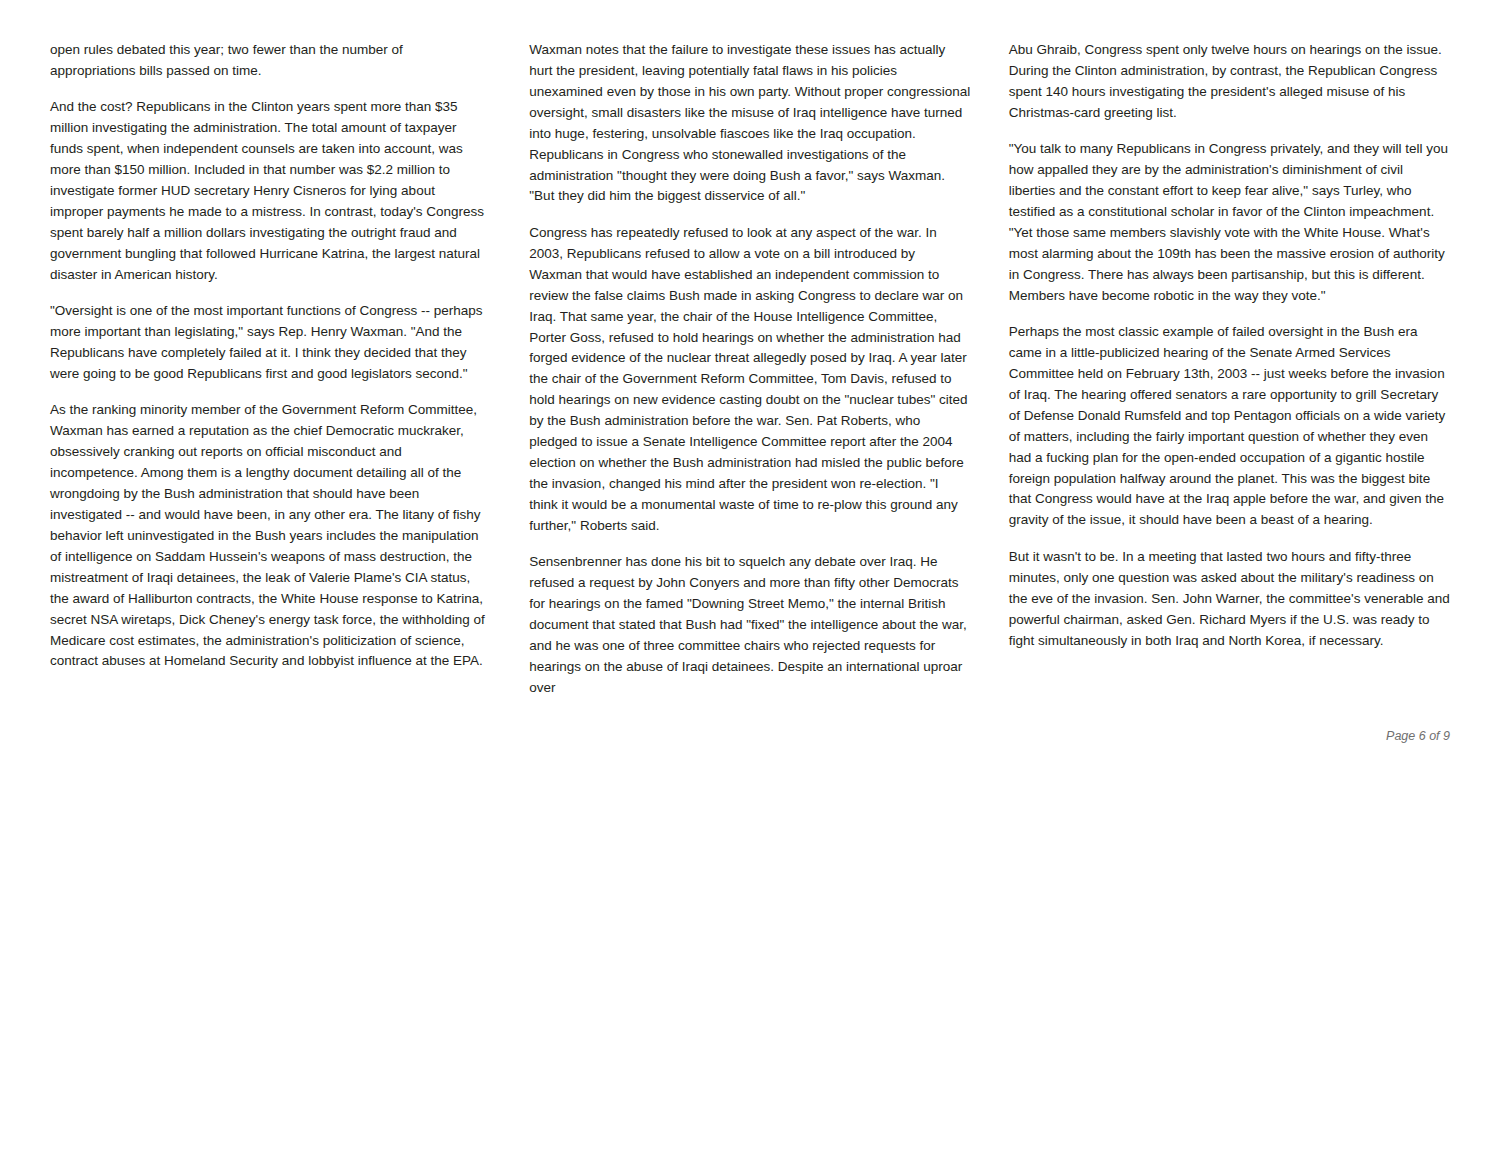open rules debated this year; two fewer than the number of appropriations bills passed on time.
And the cost? Republicans in the Clinton years spent more than $35 million investigating the administration. The total amount of taxpayer funds spent, when independent counsels are taken into account, was more than $150 million. Included in that number was $2.2 million to investigate former HUD secretary Henry Cisneros for lying about improper payments he made to a mistress. In contrast, today's Congress spent barely half a million dollars investigating the outright fraud and government bungling that followed Hurricane Katrina, the largest natural disaster in American history.
"Oversight is one of the most important functions of Congress -- perhaps more important than legislating," says Rep. Henry Waxman. "And the Republicans have completely failed at it. I think they decided that they were going to be good Republicans first and good legislators second."
As the ranking minority member of the Government Reform Committee, Waxman has earned a reputation as the chief Democratic muckraker, obsessively cranking out reports on official misconduct and incompetence. Among them is a lengthy document detailing all of the wrongdoing by the Bush administration that should have been investigated -- and would have been, in any other era. The litany of fishy behavior left uninvestigated in the Bush years includes the manipulation of intelligence on Saddam Hussein's weapons of mass destruction, the mistreatment of Iraqi detainees, the leak of Valerie Plame's CIA status, the award of Halliburton contracts, the White House response to Katrina, secret NSA wiretaps, Dick Cheney's energy task force, the withholding of Medicare cost estimates, the administration's politicization of science, contract abuses at Homeland Security and lobbyist influence at the EPA.
Waxman notes that the failure to investigate these issues has actually hurt the president, leaving potentially fatal flaws in his policies unexamined even by those in his own party. Without proper congressional oversight, small disasters like the misuse of Iraq intelligence have turned into huge, festering, unsolvable fiascoes like the Iraq occupation. Republicans in Congress who stonewalled investigations of the administration "thought they were doing Bush a favor," says Waxman. "But they did him the biggest disservice of all."
Congress has repeatedly refused to look at any aspect of the war. In 2003, Republicans refused to allow a vote on a bill introduced by Waxman that would have established an independent commission to review the false claims Bush made in asking Congress to declare war on Iraq. That same year, the chair of the House Intelligence Committee, Porter Goss, refused to hold hearings on whether the administration had forged evidence of the nuclear threat allegedly posed by Iraq. A year later the chair of the Government Reform Committee, Tom Davis, refused to hold hearings on new evidence casting doubt on the "nuclear tubes" cited by the Bush administration before the war. Sen. Pat Roberts, who pledged to issue a Senate Intelligence Committee report after the 2004 election on whether the Bush administration had misled the public before the invasion, changed his mind after the president won re-election. "I think it would be a monumental waste of time to re-plow this ground any further," Roberts said.
Sensenbrenner has done his bit to squelch any debate over Iraq. He refused a request by John Conyers and more than fifty other Democrats for hearings on the famed "Downing Street Memo," the internal British document that stated that Bush had "fixed" the intelligence about the war, and he was one of three committee chairs who rejected requests for hearings on the abuse of Iraqi detainees. Despite an international uproar over
Abu Ghraib, Congress spent only twelve hours on hearings on the issue. During the Clinton administration, by contrast, the Republican Congress spent 140 hours investigating the president's alleged misuse of his Christmas-card greeting list.
"You talk to many Republicans in Congress privately, and they will tell you how appalled they are by the administration's diminishment of civil liberties and the constant effort to keep fear alive," says Turley, who testified as a constitutional scholar in favor of the Clinton impeachment. "Yet those same members slavishly vote with the White House. What's most alarming about the 109th has been the massive erosion of authority in Congress. There has always been partisanship, but this is different. Members have become robotic in the way they vote."
Perhaps the most classic example of failed oversight in the Bush era came in a little-publicized hearing of the Senate Armed Services Committee held on February 13th, 2003 -- just weeks before the invasion of Iraq. The hearing offered senators a rare opportunity to grill Secretary of Defense Donald Rumsfeld and top Pentagon officials on a wide variety of matters, including the fairly important question of whether they even had a fucking plan for the open-ended occupation of a gigantic hostile foreign population halfway around the planet. This was the biggest bite that Congress would have at the Iraq apple before the war, and given the gravity of the issue, it should have been a beast of a hearing.
But it wasn't to be. In a meeting that lasted two hours and fifty-three minutes, only one question was asked about the military's readiness on the eve of the invasion. Sen. John Warner, the committee's venerable and powerful chairman, asked Gen. Richard Myers if the U.S. was ready to fight simultaneously in both Iraq and North Korea, if necessary.
Page 6 of 9